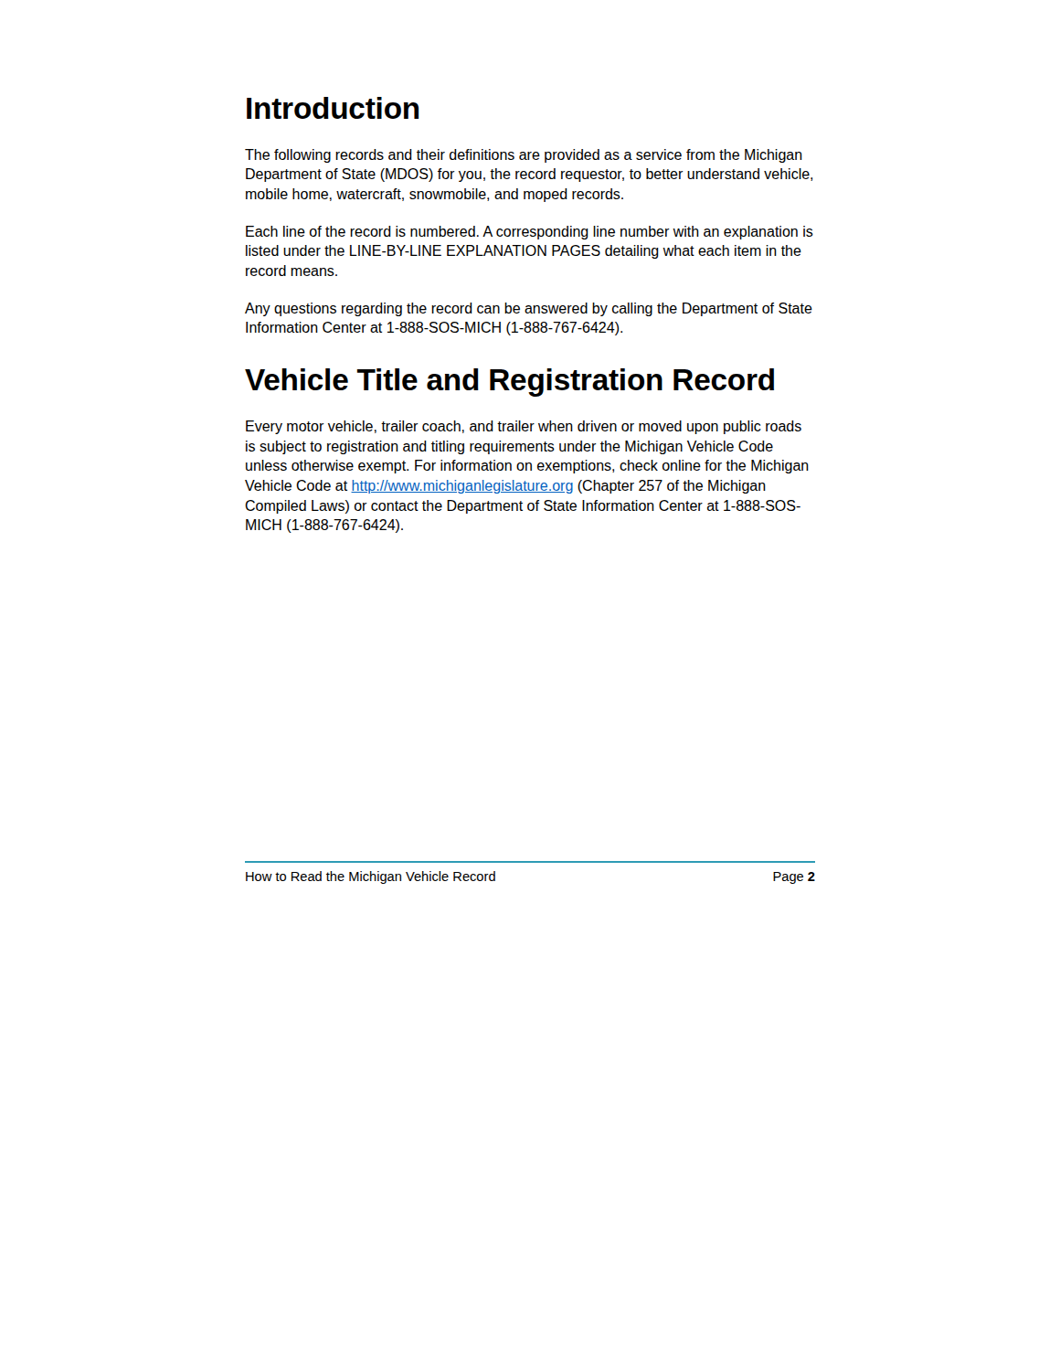Introduction
The following records and their definitions are provided as a service from the Michigan Department of State (MDOS) for you, the record requestor, to better understand vehicle, mobile home, watercraft, snowmobile, and moped records.
Each line of the record is numbered. A corresponding line number with an explanation is listed under the LINE-BY-LINE EXPLANATION PAGES detailing what each item in the record means.
Any questions regarding the record can be answered by calling the Department of State Information Center at 1-888-SOS-MICH (1-888-767-6424).
Vehicle Title and Registration Record
Every motor vehicle, trailer coach, and trailer when driven or moved upon public roads is subject to registration and titling requirements under the Michigan Vehicle Code unless otherwise exempt. For information on exemptions, check online for the Michigan Vehicle Code at http://www.michiganlegislature.org (Chapter 257 of the Michigan Compiled Laws) or contact the Department of State Information Center at 1-888-SOS-MICH (1-888-767-6424).
How to Read the Michigan Vehicle Record Page 2